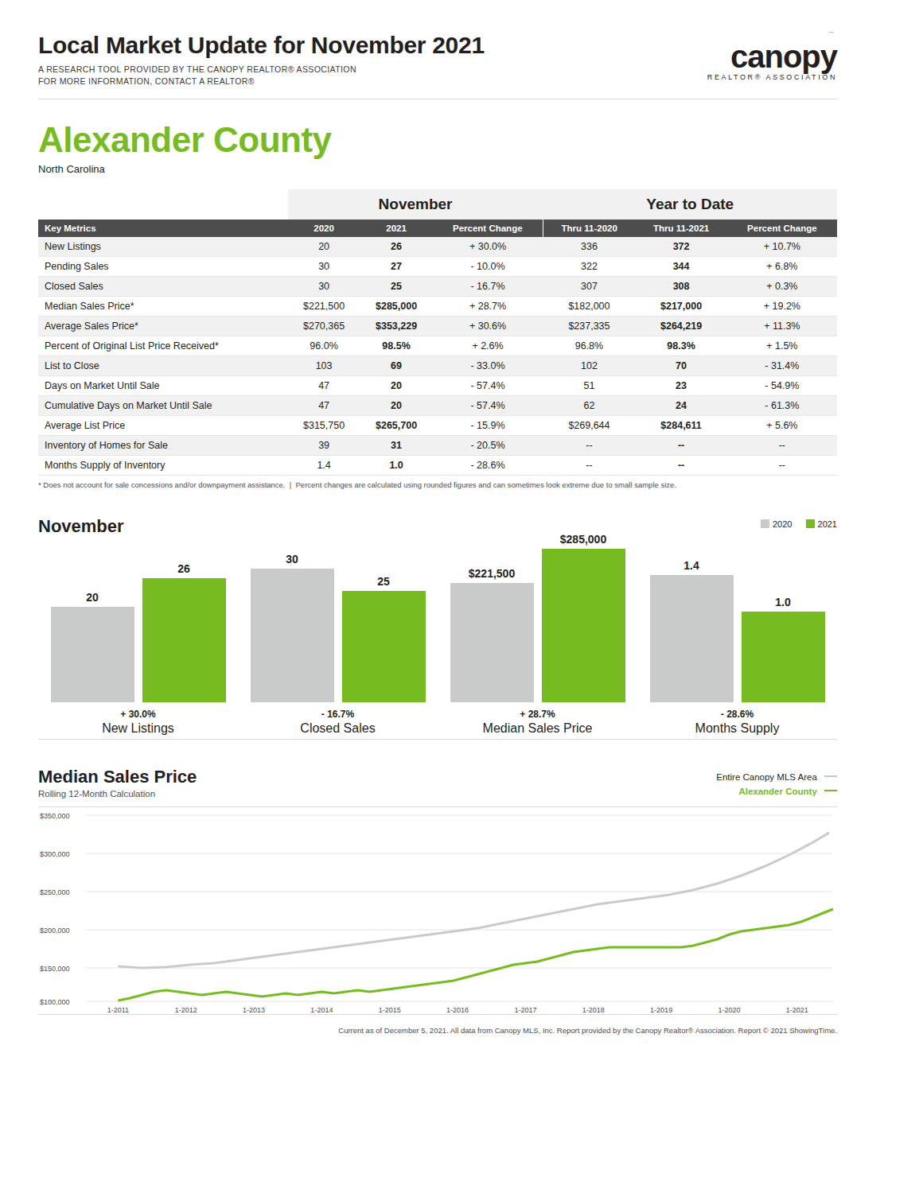Local Market Update for November 2021
A RESEARCH TOOL PROVIDED BY THE CANOPY REALTOR® ASSOCIATION
FOR MORE INFORMATION, CONTACT A REALTOR®
⌒
canopy
REALTOR® ASSOCIATION
Alexander County
North Carolina
| | November | Year to Date |
| --- | --- | --- |
| Key Metrics | 2020 | 2021 | Percent Change | Thru 11-2020 | Thru 11-2021 | Percent Change |
| New Listings | 20 | 26 | + 30.0% | 336 | 372 | + 10.7% |
| Pending Sales | 30 | 27 | - 10.0% | 322 | 344 | + 6.8% |
| Closed Sales | 30 | 25 | - 16.7% | 307 | 308 | + 0.3% |
| Median Sales Price* | $221,500 | $285,000 | + 28.7% | $182,000 | $217,000 | + 19.2% |
| Average Sales Price* | $270,365 | $353,229 | + 30.6% | $237,335 | $264,219 | + 11.3% |
| Percent of Original List Price Received* | 96.0% | 98.5% | + 2.6% | 96.8% | 98.3% | + 1.5% |
| List to Close | 103 | 69 | - 33.0% | 102 | 70 | - 31.4% |
| Days on Market Until Sale | 47 | 20 | - 57.4% | 51 | 23 | - 54.9% |
| Cumulative Days on Market Until Sale | 47 | 20 | - 57.4% | 62 | 24 | - 61.3% |
| Average List Price | $315,750 | $265,700 | - 15.9% | $269,644 | $284,611 | + 5.6% |
| Inventory of Homes for Sale | 39 | 31 | - 20.5% | -- | -- | -- |
| Months Supply of Inventory | 1.4 | 1.0 | - 28.6% | -- | -- | -- |
* Does not account for sale concessions and/or downpayment assistance. | Percent changes are calculated using rounded figures and can sometimes look extreme due to small sample size.
November
2020 2021
20
26
+ 30.0%
New Listings
30
25
- 16.7%
Closed Sales
$221,500
$285,000
+ 28.7%
Median Sales Price
1.4
1.0
- 28.6%
Months Supply
Median Sales Price
Rolling 12-Month Calculation
Entire Canopy MLS Area
Alexander County
$350,000 $300,000 $250,000 $200,000 $150,000 $100,000 1-2011 1-2012 1-2013 1-2014 1-2015 1-2016 1-2017 1-2018 1-2019 1-2020 1-2021
Current as of December 5, 2021. All data from Canopy MLS, Inc. Report provided by the Canopy Realtor® Association. Report © 2021 ShowingTime.